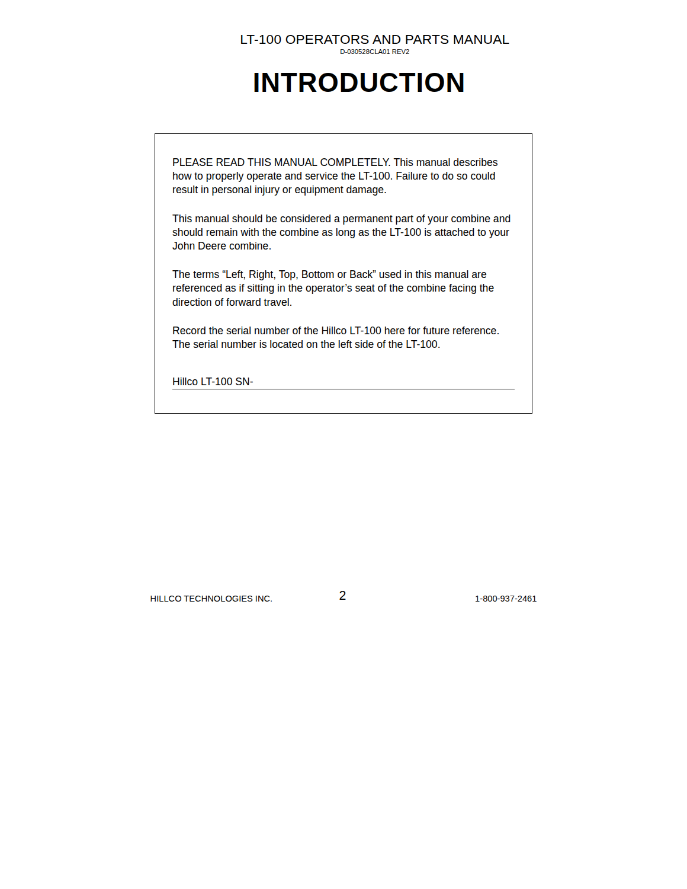LT-100 OPERATORS AND PARTS MANUAL
D-030528CLA01 REV2
INTRODUCTION
PLEASE READ THIS MANUAL COMPLETELY. This manual describes how to properly operate and service the LT-100. Failure to do so could result in personal injury or equipment damage.
This manual should be considered a permanent part of your combine and should remain with the combine as long as the LT-100 is attached to your John Deere combine.
The terms “Left, Right, Top, Bottom or Back” used in this manual are referenced as if sitting in the operator’s seat of the combine facing the direction of forward travel.
Record the serial number of the Hillco LT-100 here for future reference. The serial number is located on the left side of the LT-100.
Hillco LT-100 SN-
HILLCO TECHNOLOGIES INC.
2
1-800-937-2461